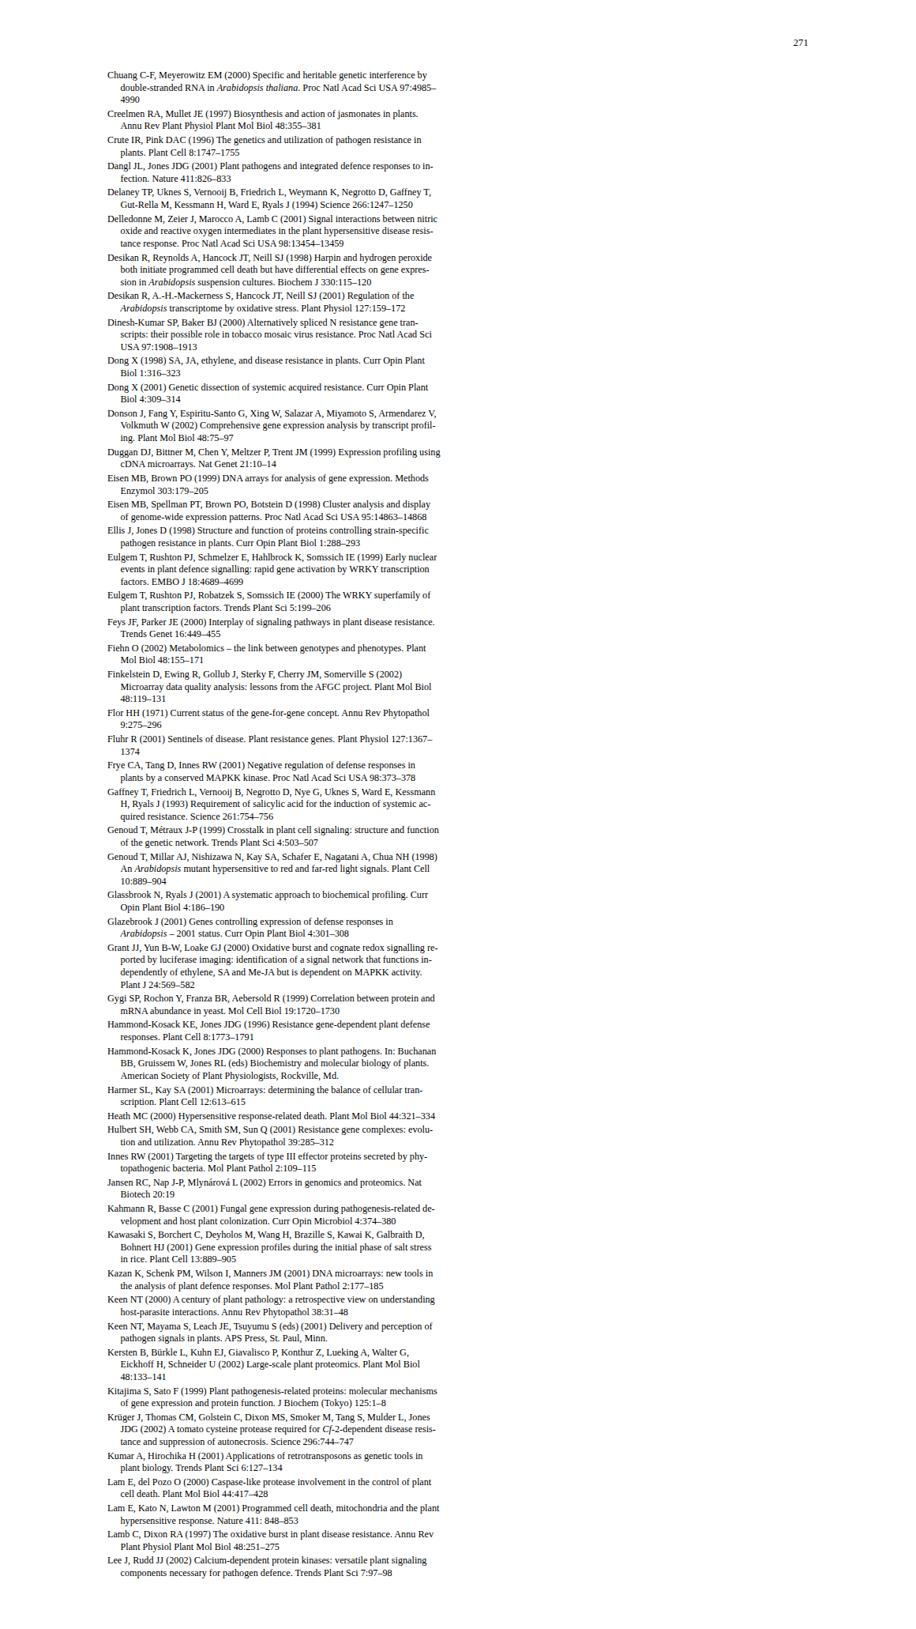271
Chuang C-F, Meyerowitz EM (2000) Specific and heritable genetic interference by double-stranded RNA in Arabidopsis thaliana. Proc Natl Acad Sci USA 97:4985–4990
Creelmen RA, Mullet JE (1997) Biosynthesis and action of jasmonates in plants. Annu Rev Plant Physiol Plant Mol Biol 48:355–381
Crute IR, Pink DAC (1996) The genetics and utilization of pathogen resistance in plants. Plant Cell 8:1747–1755
Dangl JL, Jones JDG (2001) Plant pathogens and integrated defence responses to infection. Nature 411:826–833
Delaney TP, Uknes S, Vernooij B, Friedrich L, Weymann K, Negrotto D, Gaffney T, Gut-Rella M, Kessmann H, Ward E, Ryals J (1994) Science 266:1247–1250
Delledonne M, Zeier J, Marocco A, Lamb C (2001) Signal interactions between nitric oxide and reactive oxygen intermediates in the plant hypersensitive disease resistance response. Proc Natl Acad Sci USA 98:13454–13459
Desikan R, Reynolds A, Hancock JT, Neill SJ (1998) Harpin and hydrogen peroxide both initiate programmed cell death but have differential effects on gene expression in Arabidopsis suspension cultures. Biochem J 330:115–120
Desikan R, A.-H.-Mackerness S, Hancock JT, Neill SJ (2001) Regulation of the Arabidopsis transcriptome by oxidative stress. Plant Physiol 127:159–172
Dinesh-Kumar SP, Baker BJ (2000) Alternatively spliced N resistance gene transcripts: their possible role in tobacco mosaic virus resistance. Proc Natl Acad Sci USA 97:1908–1913
Dong X (1998) SA, JA, ethylene, and disease resistance in plants. Curr Opin Plant Biol 1:316–323
Dong X (2001) Genetic dissection of systemic acquired resistance. Curr Opin Plant Biol 4:309–314
Donson J, Fang Y, Espiritu-Santo G, Xing W, Salazar A, Miyamoto S, Armendarez V, Volkmuth W (2002) Comprehensive gene expression analysis by transcript profiling. Plant Mol Biol 48:75–97
Duggan DJ, Bittner M, Chen Y, Meltzer P, Trent JM (1999) Expression profiling using cDNA microarrays. Nat Genet 21:10–14
Eisen MB, Brown PO (1999) DNA arrays for analysis of gene expression. Methods Enzymol 303:179–205
Eisen MB, Spellman PT, Brown PO, Botstein D (1998) Cluster analysis and display of genome-wide expression patterns. Proc Natl Acad Sci USA 95:14863–14868
Ellis J, Jones D (1998) Structure and function of proteins controlling strain-specific pathogen resistance in plants. Curr Opin Plant Biol 1:288–293
Eulgem T, Rushton PJ, Schmelzer E, Hahlbrock K, Somssich IE (1999) Early nuclear events in plant defence signalling: rapid gene activation by WRKY transcription factors. EMBO J 18:4689–4699
Eulgem T, Rushton PJ, Robatzek S, Somssich IE (2000) The WRKY superfamily of plant transcription factors. Trends Plant Sci 5:199–206
Feys JF, Parker JE (2000) Interplay of signaling pathways in plant disease resistance. Trends Genet 16:449–455
Fiehn O (2002) Metabolomics – the link between genotypes and phenotypes. Plant Mol Biol 48:155–171
Finkelstein D, Ewing R, Gollub J, Sterky F, Cherry JM, Somerville S (2002) Microarray data quality analysis: lessons from the AFGC project. Plant Mol Biol 48:119–131
Flor HH (1971) Current status of the gene-for-gene concept. Annu Rev Phytopathol 9:275–296
Fluhr R (2001) Sentinels of disease. Plant resistance genes. Plant Physiol 127:1367–1374
Frye CA, Tang D, Innes RW (2001) Negative regulation of defense responses in plants by a conserved MAPKK kinase. Proc Natl Acad Sci USA 98:373–378
Gaffney T, Friedrich L, Vernooij B, Negrotto D, Nye G, Uknes S, Ward E, Kessmann H, Ryals J (1993) Requirement of salicylic acid for the induction of systemic acquired resistance. Science 261:754–756
Genoud T, Métraux J-P (1999) Crosstalk in plant cell signaling: structure and function of the genetic network. Trends Plant Sci 4:503–507
Genoud T, Millar AJ, Nishizawa N, Kay SA, Schafer E, Nagatani A, Chua NH (1998) An Arabidopsis mutant hypersensitive to red and far-red light signals. Plant Cell 10:889–904
Glassbrook N, Ryals J (2001) A systematic approach to biochemical profiling. Curr Opin Plant Biol 4:186–190
Glazebrook J (2001) Genes controlling expression of defense responses in Arabidopsis – 2001 status. Curr Opin Plant Biol 4:301–308
Grant JJ, Yun B-W, Loake GJ (2000) Oxidative burst and cognate redox signalling reported by luciferase imaging: identification of a signal network that functions independently of ethylene, SA and Me-JA but is dependent on MAPKK activity. Plant J 24:569–582
Gygi SP, Rochon Y, Franza BR, Aebersold R (1999) Correlation between protein and mRNA abundance in yeast. Mol Cell Biol 19:1720–1730
Hammond-Kosack KE, Jones JDG (1996) Resistance gene-dependent plant defense responses. Plant Cell 8:1773–1791
Hammond-Kosack K, Jones JDG (2000) Responses to plant pathogens. In: Buchanan BB, Gruissem W, Jones RL (eds) Biochemistry and molecular biology of plants. American Society of Plant Physiologists, Rockville, Md.
Harmer SL, Kay SA (2001) Microarrays: determining the balance of cellular transcription. Plant Cell 12:613–615
Heath MC (2000) Hypersensitive response-related death. Plant Mol Biol 44:321–334
Hulbert SH, Webb CA, Smith SM, Sun Q (2001) Resistance gene complexes: evolution and utilization. Annu Rev Phytopathol 39:285–312
Innes RW (2001) Targeting the targets of type III effector proteins secreted by phytopathogenic bacteria. Mol Plant Pathol 2:109–115
Jansen RC, Nap J-P, Mlynárová L (2002) Errors in genomics and proteomics. Nat Biotech 20:19
Kahmann R, Basse C (2001) Fungal gene expression during pathogenesis-related development and host plant colonization. Curr Opin Microbiol 4:374–380
Kawasaki S, Borchert C, Deyholos M, Wang H, Brazille S, Kawai K, Galbraith D, Bohnert HJ (2001) Gene expression profiles during the initial phase of salt stress in rice. Plant Cell 13:889–905
Kazan K, Schenk PM, Wilson I, Manners JM (2001) DNA microarrays: new tools in the analysis of plant defence responses. Mol Plant Pathol 2:177–185
Keen NT (2000) A century of plant pathology: a retrospective view on understanding host-parasite interactions. Annu Rev Phytopathol 38:31–48
Keen NT, Mayama S, Leach JE, Tsuyumu S (eds) (2001) Delivery and perception of pathogen signals in plants. APS Press, St. Paul, Minn.
Kersten B, Bürkle L, Kuhn EJ, Giavalisco P, Konthur Z, Lueking A, Walter G, Eickhoff H, Schneider U (2002) Large-scale plant proteomics. Plant Mol Biol 48:133–141
Kitajima S, Sato F (1999) Plant pathogenesis-related proteins: molecular mechanisms of gene expression and protein function. J Biochem (Tokyo) 125:1–8
Krüger J, Thomas CM, Golstein C, Dixon MS, Smoker M, Tang S, Mulder L, Jones JDG (2002) A tomato cysteine protease required for Cf-2-dependent disease resistance and suppression of autonecrosis. Science 296:744–747
Kumar A, Hirochika H (2001) Applications of retrotransposons as genetic tools in plant biology. Trends Plant Sci 6:127–134
Lam E, del Pozo O (2000) Caspase-like protease involvement in the control of plant cell death. Plant Mol Biol 44:417–428
Lam E, Kato N, Lawton M (2001) Programmed cell death, mitochondria and the plant hypersensitive response. Nature 411: 848–853
Lamb C, Dixon RA (1997) The oxidative burst in plant disease resistance. Annu Rev Plant Physiol Plant Mol Biol 48:251–275
Lee J, Rudd JJ (2002) Calcium-dependent protein kinases: versatile plant signaling components necessary for pathogen defence. Trends Plant Sci 7:97–98